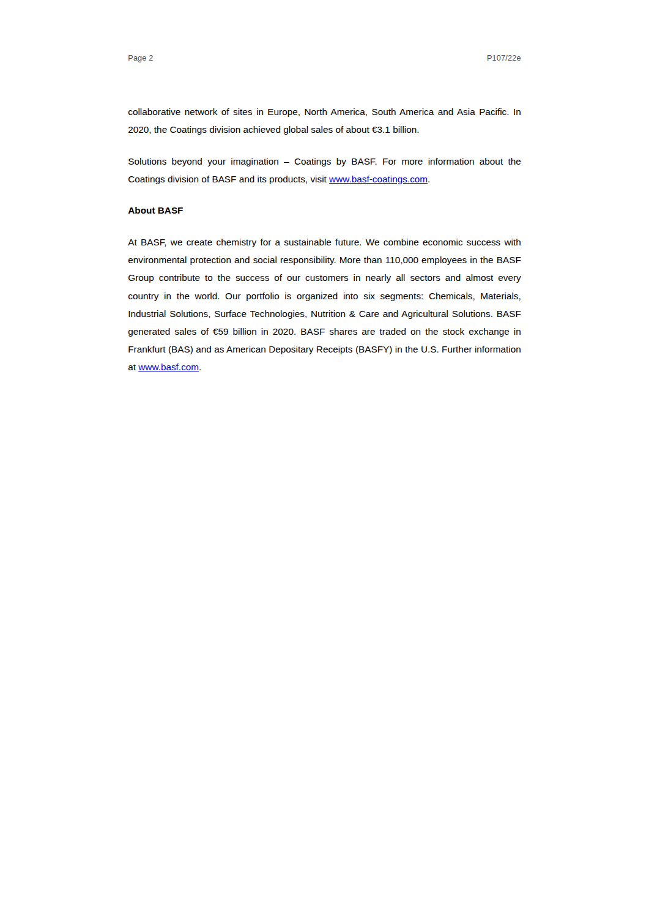Page 2 P107/22e
collaborative network of sites in Europe, North America, South America and Asia Pacific. In 2020, the Coatings division achieved global sales of about €3.1 billion.
Solutions beyond your imagination – Coatings by BASF. For more information about the Coatings division of BASF and its products, visit www.basf-coatings.com.
About BASF
At BASF, we create chemistry for a sustainable future. We combine economic success with environmental protection and social responsibility. More than 110,000 employees in the BASF Group contribute to the success of our customers in nearly all sectors and almost every country in the world. Our portfolio is organized into six segments: Chemicals, Materials, Industrial Solutions, Surface Technologies, Nutrition & Care and Agricultural Solutions. BASF generated sales of €59 billion in 2020. BASF shares are traded on the stock exchange in Frankfurt (BAS) and as American Depositary Receipts (BASFY) in the U.S. Further information at www.basf.com.